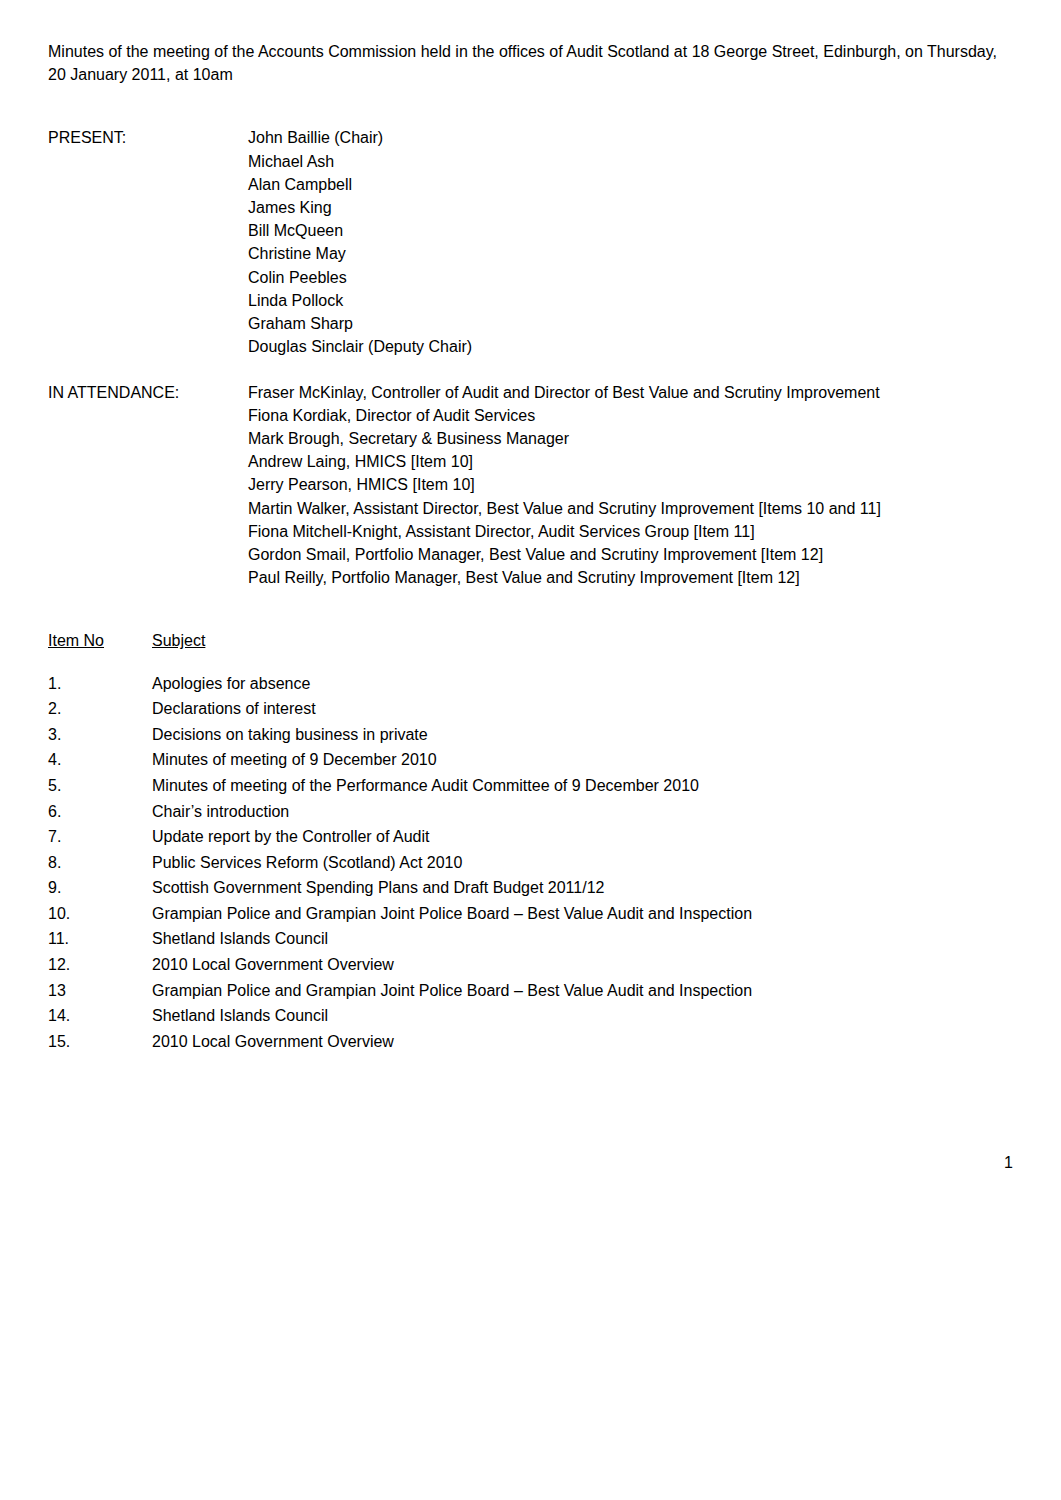Minutes of the meeting of the Accounts Commission held in the offices of Audit Scotland at 18 George Street, Edinburgh, on Thursday, 20 January 2011, at 10am
| PRESENT: | John Baillie (Chair) Michael Ash Alan Campbell James King Bill McQueen Christine May Colin Peebles Linda Pollock Graham Sharp Douglas Sinclair (Deputy Chair) |
| IN ATTENDANCE: | Fraser McKinlay, Controller of Audit and Director of Best Value and Scrutiny Improvement Fiona Kordiak, Director of Audit Services Mark Brough, Secretary & Business Manager Andrew Laing, HMICS [Item 10] Jerry Pearson, HMICS [Item 10] Martin Walker, Assistant Director, Best Value and Scrutiny Improvement [Items 10 and 11] Fiona Mitchell-Knight, Assistant Director, Audit Services Group [Item 11] Gordon Smail, Portfolio Manager, Best Value and Scrutiny Improvement [Item 12] Paul Reilly, Portfolio Manager, Best Value and Scrutiny Improvement [Item 12] |
| Item No | Subject |
| --- | --- |
| 1. | Apologies for absence |
| 2. | Declarations of interest |
| 3. | Decisions on taking business in private |
| 4. | Minutes of meeting of 9 December 2010 |
| 5. | Minutes of meeting of the Performance Audit Committee of 9 December 2010 |
| 6. | Chair’s introduction |
| 7. | Update report by the Controller of Audit |
| 8. | Public Services Reform (Scotland) Act 2010 |
| 9. | Scottish Government Spending Plans and Draft Budget 2011/12 |
| 10. | Grampian Police and Grampian Joint Police Board – Best Value Audit and Inspection |
| 11. | Shetland Islands Council |
| 12. | 2010 Local Government Overview |
| 13 | Grampian Police and Grampian Joint Police Board – Best Value Audit and Inspection |
| 14. | Shetland Islands Council |
| 15. | 2010 Local Government Overview |
1